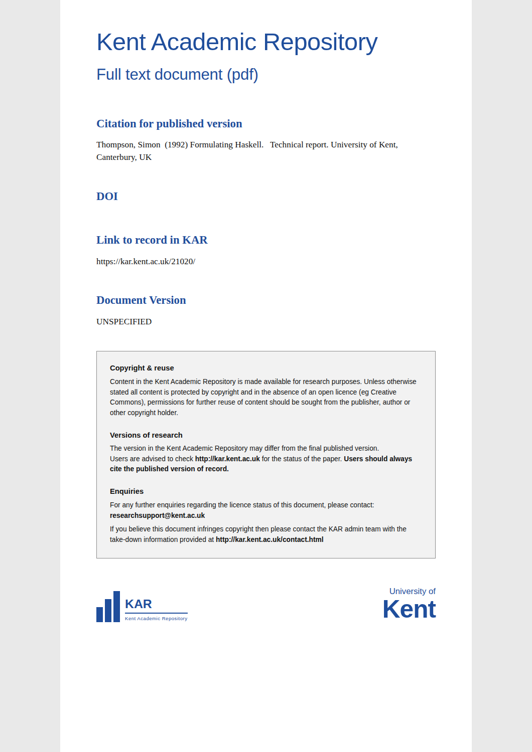Kent Academic Repository
Full text document (pdf)
Citation for published version
Thompson, Simon (1992) Formulating Haskell. Technical report. University of Kent, Canterbury, UK
DOI
Link to record in KAR
https://kar.kent.ac.uk/21020/
Document Version
UNSPECIFIED
Copyright & reuse
Content in the Kent Academic Repository is made available for research purposes. Unless otherwise stated all content is protected by copyright and in the absence of an open licence (eg Creative Commons), permissions for further reuse of content should be sought from the publisher, author or other copyright holder.
Versions of research
The version in the Kent Academic Repository may differ from the final published version.
Users are advised to check http://kar.kent.ac.uk for the status of the paper. Users should always cite the published version of record.
Enquiries
For any further enquiries regarding the licence status of this document, please contact:
researchsupport@kent.ac.uk
If you believe this document infringes copyright then please contact the KAR admin team with the take-down information provided at http://kar.kent.ac.uk/contact.html
KAR
Kent Academic Repository
University of Kent